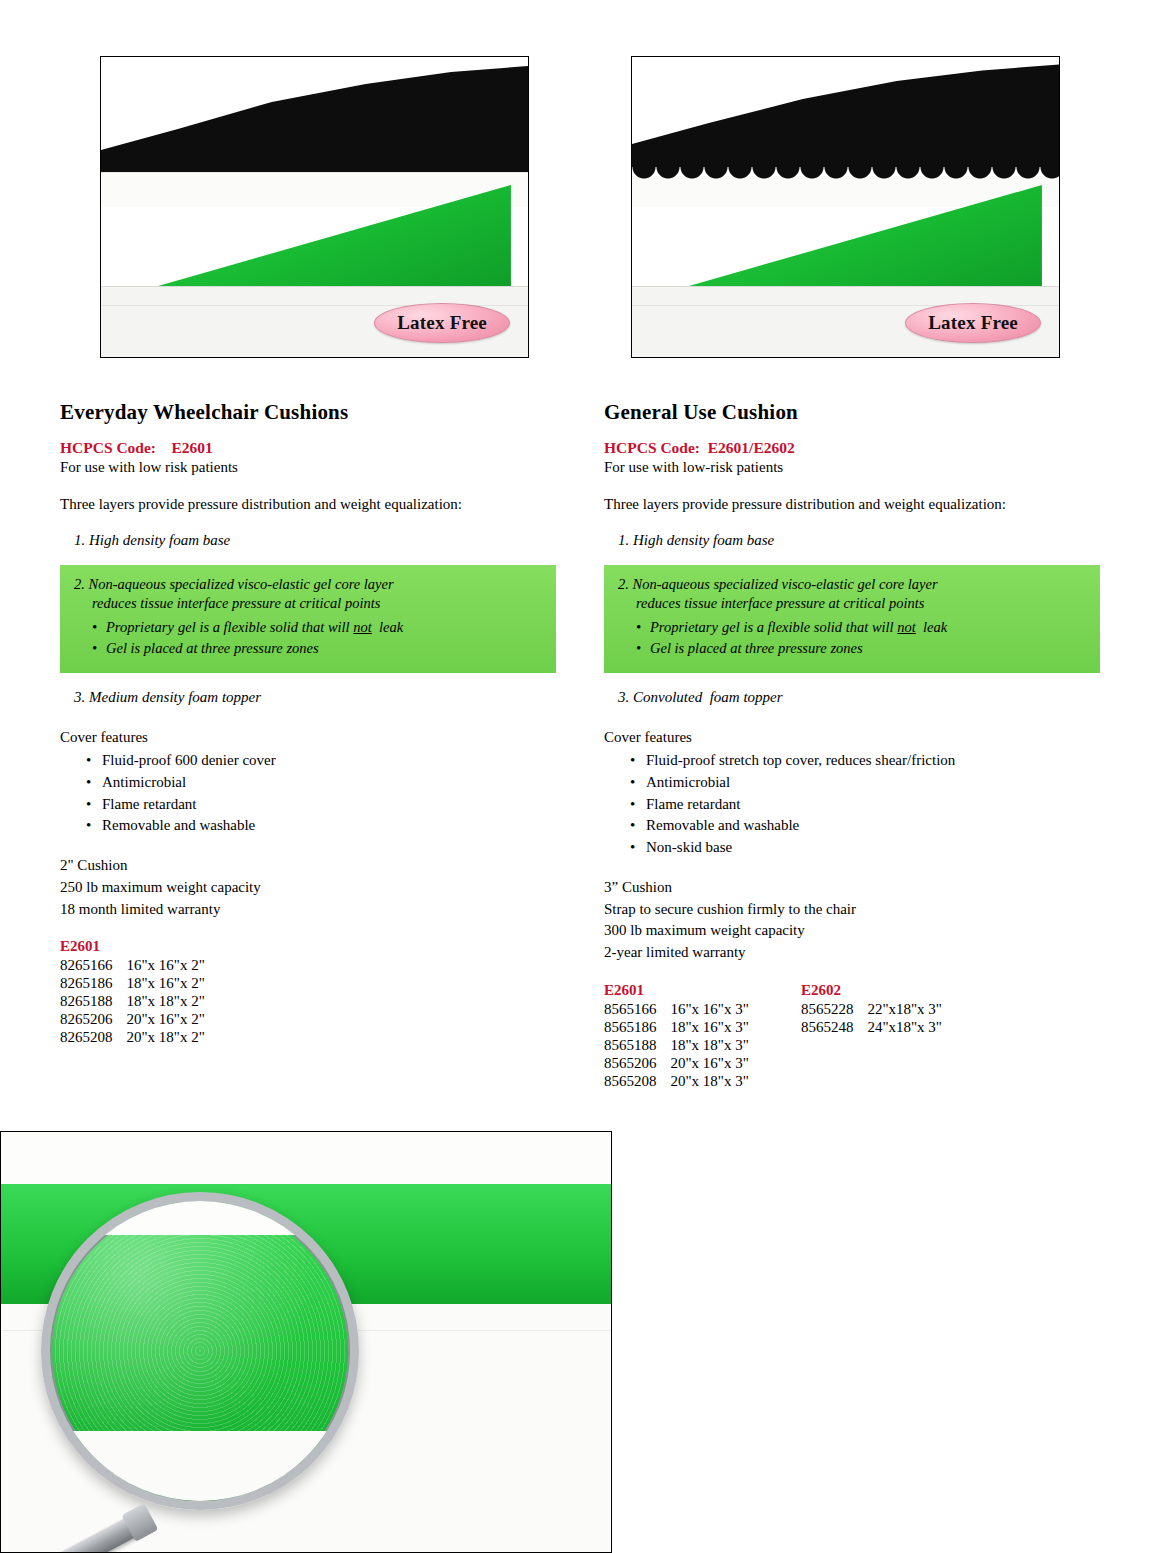Latex Free
Latex Free
Everyday Wheelchair Cushions
HCPCS Code: E2601
For use with low risk patients
Three layers provide pressure distribution and weight equalization:
1. High density foam base
2. Non-aqueous specialized visco-elastic gel core layer reduces tissue interface pressure at critical points
Proprietary gel is a flexible solid that will not leak
Gel is placed at three pressure zones
3. Medium density foam topper
Cover features
Fluid-proof 600 denier cover
Antimicrobial
Flame retardant
Removable and washable
2" Cushion
250 lb maximum weight capacity
18 month limited warranty
E2601
| 8265166 | 16"x 16"x 2" |
| 8265186 | 18"x 16"x 2" |
| 8265188 | 18"x 18"x 2" |
| 8265206 | 20"x 16"x 2" |
| 8265208 | 20"x 18"x 2" |
General Use Cushion
HCPCS Code: E2601/E2602
For use with low-risk patients
Three layers provide pressure distribution and weight equalization:
1. High density foam base
2. Non-aqueous specialized visco-elastic gel core layer reduces tissue interface pressure at critical points
Proprietary gel is a flexible solid that will not leak
Gel is placed at three pressure zones
3. Convoluted foam topper
Cover features
Fluid-proof stretch top cover, reduces shear/friction
Antimicrobial
Flame retardant
Removable and washable
Non-skid base
3” Cushion
Strap to secure cushion firmly to the chair
300 lb maximum weight capacity
2-year limited warranty
E2601
| 8565166 | 16"x 16"x 3" |
| 8565186 | 18"x 16"x 3" |
| 8565188 | 18"x 18"x 3" |
| 8565206 | 20"x 16"x 3" |
| 8565208 | 20"x 18"x 3" |
E2602
| 8565228 | 22"x18"x 3" |
| 8565248 | 24"x18"x 3" |